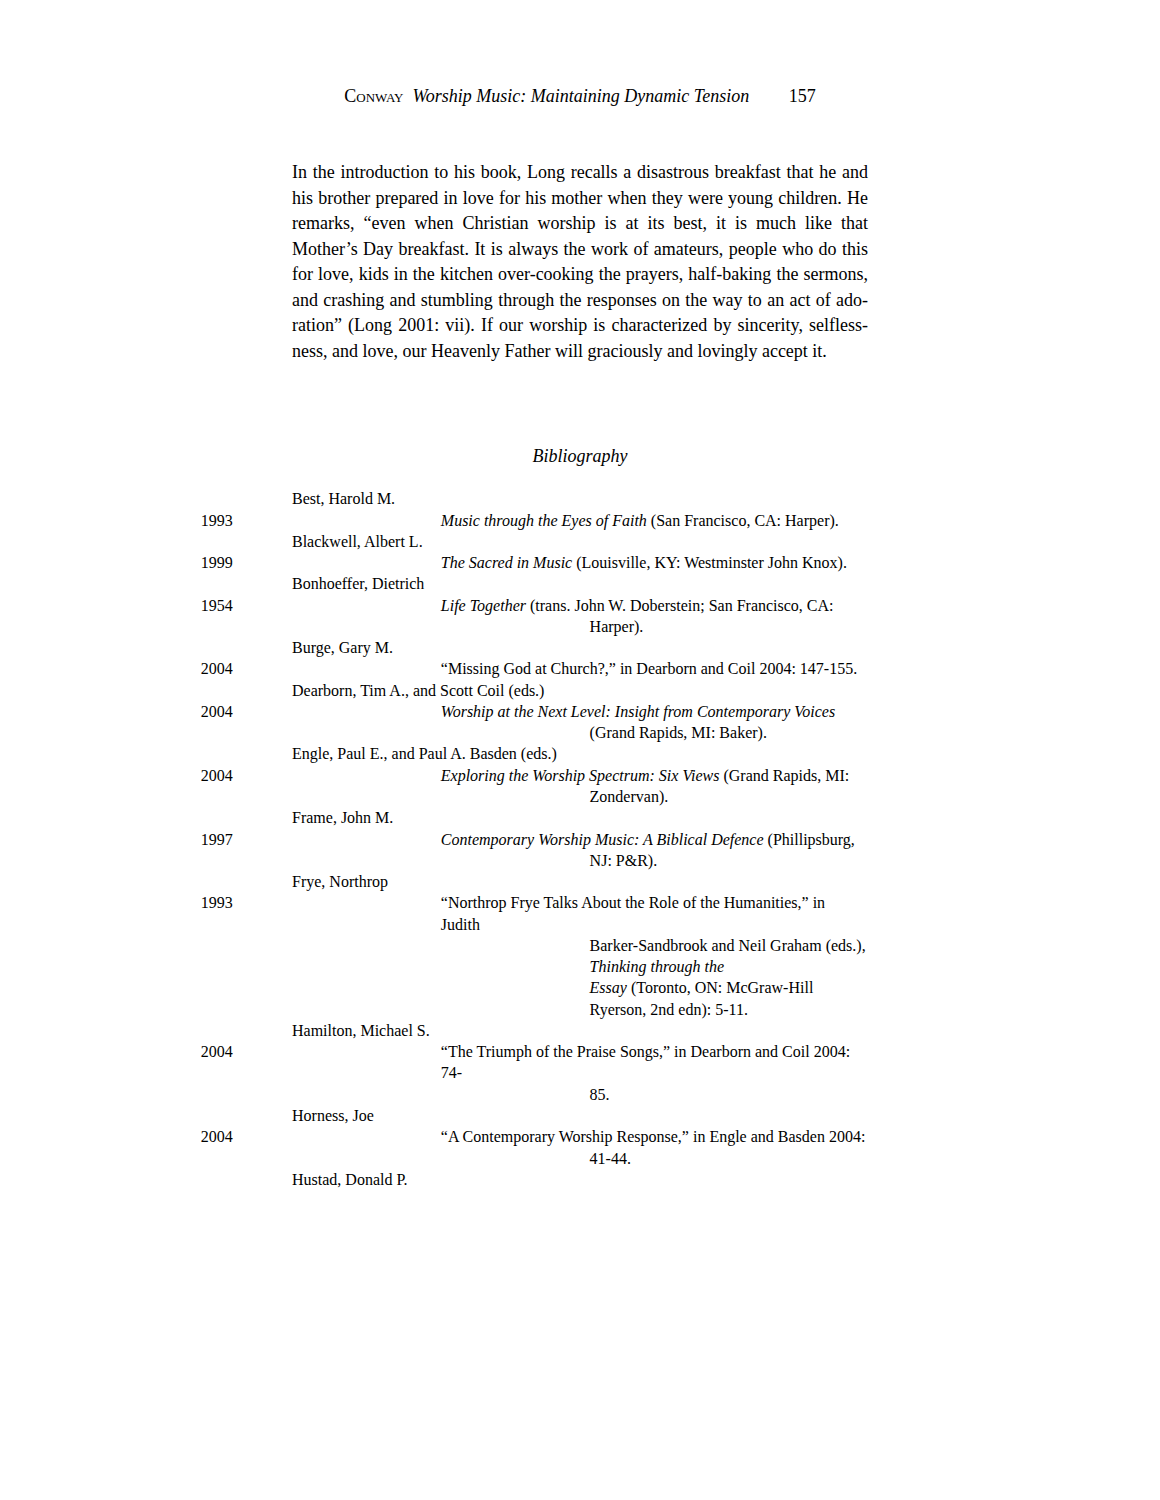Conway Worship Music: Maintaining Dynamic Tension 157
In the introduction to his book, Long recalls a disastrous breakfast that he and his brother prepared in love for his mother when they were young children. He remarks, “even when Christian worship is at its best, it is much like that Mother’s Day breakfast. It is always the work of amateurs, people who do this for love, kids in the kitchen over-cooking the prayers, half-baking the sermons, and crashing and stumbling through the responses on the way to an act of adoration” (Long 2001: vii). If our worship is characterized by sincerity, selflessness, and love, our Heavenly Father will graciously and lovingly accept it.
Bibliography
Best, Harold M.
1993 Music through the Eyes of Faith (San Francisco, CA: Harper).
Blackwell, Albert L.
1999 The Sacred in Music (Louisville, KY: Westminster John Knox).
Bonhoeffer, Dietrich
1954 Life Together (trans. John W. Doberstein; San Francisco, CA:Harper).
Burge, Gary M.
2004“Missing God at Church?,” in Dearborn and Coil 2004: 147-155.
Dearborn, Tim A., and Scott Coil (eds.)
2004 Worship at the Next Level: Insight from Contemporary Voices(Grand Rapids, MI: Baker).
Engle, Paul E., and Paul A. Basden (eds.)
2004 Exploring the Worship Spectrum: Six Views (Grand Rapids, MI:Zondervan).
Frame, John M.
1997 Contemporary Worship Music: A Biblical Defence (Phillipsburg,NJ: P&R).
Frye, Northrop
1993“Northrop Frye Talks About the Role of the Humanities,” in JudithBarker-Sandbrook and Neil Graham (eds.), Thinking through the Essay (Toronto, ON: McGraw-Hill Ryerson, 2nd edn): 5-11.
Hamilton, Michael S.
2004“The Triumph of the Praise Songs,” in Dearborn and Coil 2004: 74-85.
Horness, Joe
2004“A Contemporary Worship Response,” in Engle and Basden 2004:41-44.
Hustad, Donald P.